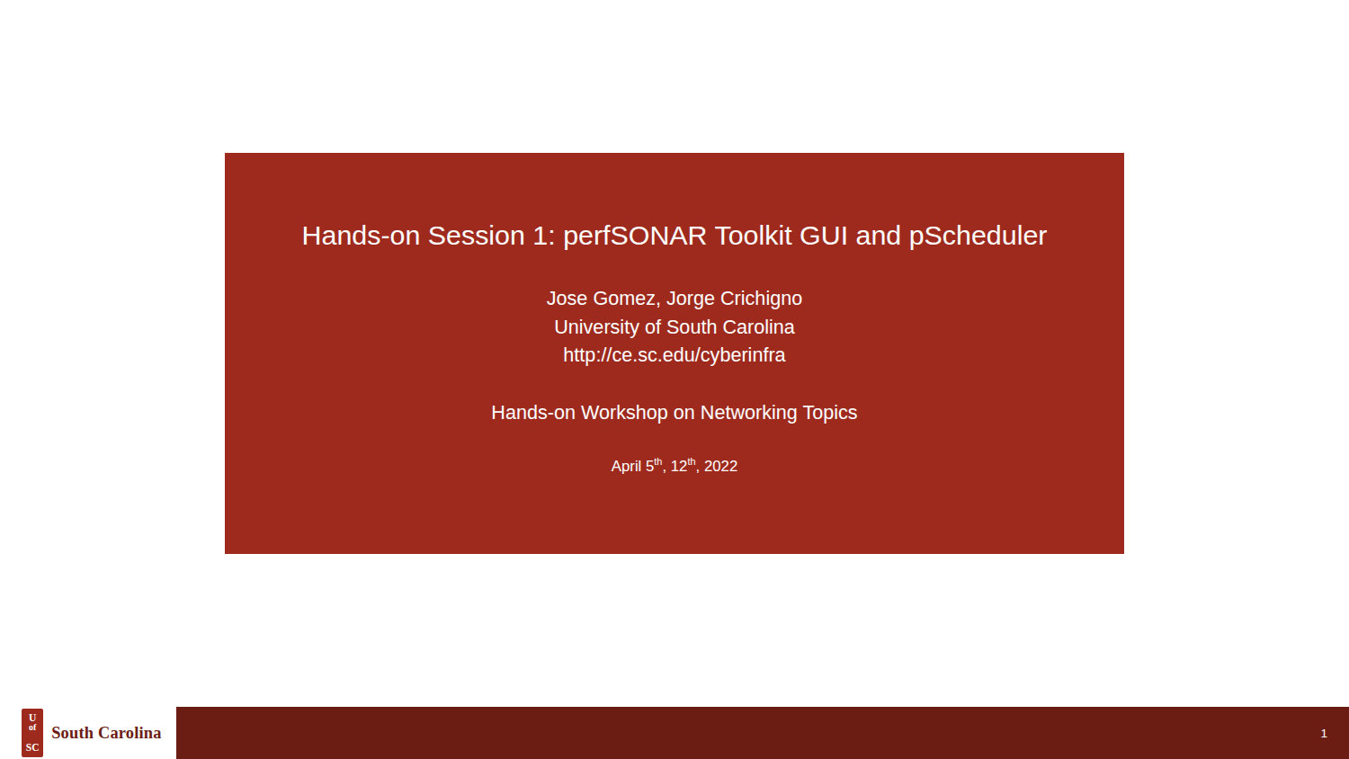Hands-on Session 1: perfSONAR Toolkit GUI and pScheduler
Jose Gomez, Jorge Crichigno
University of South Carolina
http://ce.sc.edu/cyberinfra
Hands-on Workshop on Networking Topics
April 5th, 12th, 2022
Uof
SC South Carolina
1